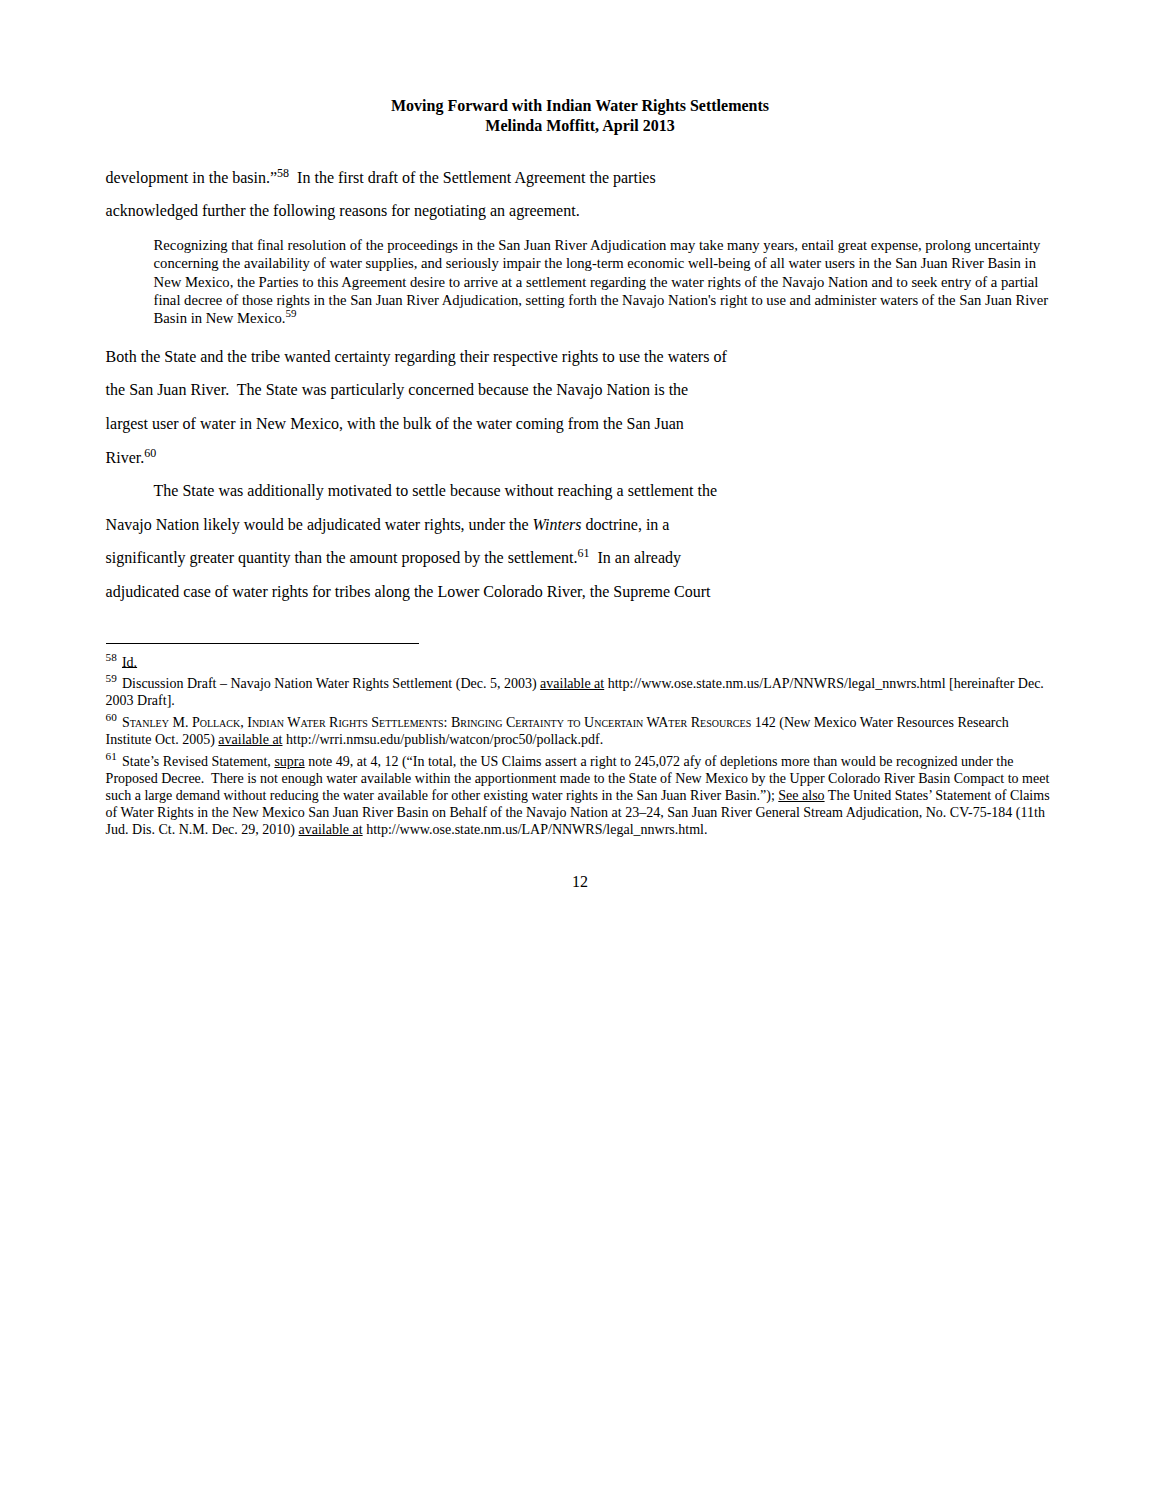Moving Forward with Indian Water Rights Settlements
Melinda Moffitt, April 2013
development in the basin.”58 In the first draft of the Settlement Agreement the parties
acknowledged further the following reasons for negotiating an agreement.
Recognizing that final resolution of the proceedings in the San Juan River Adjudication may take many years, entail great expense, prolong uncertainty concerning the availability of water supplies, and seriously impair the long-term economic well-being of all water users in the San Juan River Basin in New Mexico, the Parties to this Agreement desire to arrive at a settlement regarding the water rights of the Navajo Nation and to seek entry of a partial final decree of those rights in the San Juan River Adjudication, setting forth the Navajo Nation's right to use and administer waters of the San Juan River Basin in New Mexico.59
Both the State and the tribe wanted certainty regarding their respective rights to use the waters of
the San Juan River. The State was particularly concerned because the Navajo Nation is the
largest user of water in New Mexico, with the bulk of the water coming from the San Juan
River.60
The State was additionally motivated to settle because without reaching a settlement the
Navajo Nation likely would be adjudicated water rights, under the Winters doctrine, in a
significantly greater quantity than the amount proposed by the settlement.61 In an already
adjudicated case of water rights for tribes along the Lower Colorado River, the Supreme Court
58 Id.
59 Discussion Draft – Navajo Nation Water Rights Settlement (Dec. 5, 2003) available at http://www.ose.state.nm.us/LAP/NNWRS/legal_nnwrs.html [hereinafter Dec. 2003 Draft].
60 Stanley M. Pollack, Indian Water Rights Settlements: Bringing Certainty to Uncertain WAter Resources 142 (New Mexico Water Resources Research Institute Oct. 2005) available at http://wrri.nmsu.edu/publish/watcon/proc50/pollack.pdf.
61 State’s Revised Statement, supra note 49, at 4, 12 (“In total, the US Claims assert a right to 245,072 afy of depletions more than would be recognized under the Proposed Decree. There is not enough water available within the apportionment made to the State of New Mexico by the Upper Colorado River Basin Compact to meet such a large demand without reducing the water available for other existing water rights in the San Juan River Basin.”); See also The United States’ Statement of Claims of Water Rights in the New Mexico San Juan River Basin on Behalf of the Navajo Nation at 23–24, San Juan River General Stream Adjudication, No. CV-75-184 (11th Jud. Dis. Ct. N.M. Dec. 29, 2010) available at http://www.ose.state.nm.us/LAP/NNWRS/legal_nnwrs.html.
12